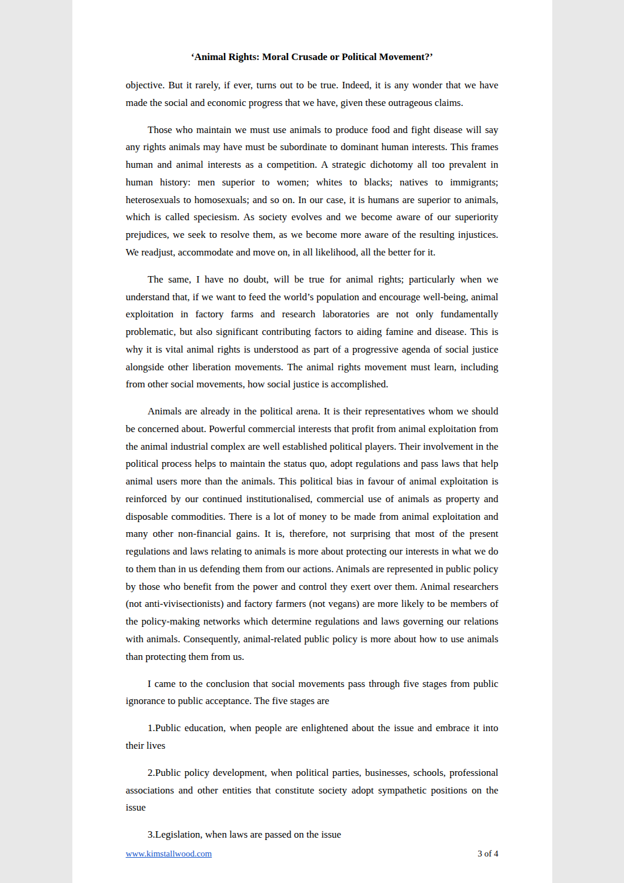‘Animal Rights: Moral Crusade or Political Movement?’
objective. But it rarely, if ever, turns out to be true. Indeed, it is any wonder that we have made the social and economic progress that we have, given these outrageous claims.
Those who maintain we must use animals to produce food and fight disease will say any rights animals may have must be subordinate to dominant human interests. This frames human and animal interests as a competition. A strategic dichotomy all too prevalent in human history: men superior to women; whites to blacks; natives to immigrants; heterosexuals to homosexuals; and so on. In our case, it is humans are superior to animals, which is called speciesism. As society evolves and we become aware of our superiority prejudices, we seek to resolve them, as we become more aware of the resulting injustices. We readjust, accommodate and move on, in all likelihood, all the better for it.
The same, I have no doubt, will be true for animal rights; particularly when we understand that, if we want to feed the world’s population and encourage well-being, animal exploitation in factory farms and research laboratories are not only fundamentally problematic, but also significant contributing factors to aiding famine and disease. This is why it is vital animal rights is understood as part of a progressive agenda of social justice alongside other liberation movements. The animal rights movement must learn, including from other social movements, how social justice is accomplished.
Animals are already in the political arena. It is their representatives whom we should be concerned about. Powerful commercial interests that profit from animal exploitation from the animal industrial complex are well established political players. Their involvement in the political process helps to maintain the status quo, adopt regulations and pass laws that help animal users more than the animals. This political bias in favour of animal exploitation is reinforced by our continued institutionalised, commercial use of animals as property and disposable commodities. There is a lot of money to be made from animal exploitation and many other non-financial gains. It is, therefore, not surprising that most of the present regulations and laws relating to animals is more about protecting our interests in what we do to them than in us defending them from our actions. Animals are represented in public policy by those who benefit from the power and control they exert over them. Animal researchers (not anti-vivisectionists) and factory farmers (not vegans) are more likely to be members of the policy-making networks which determine regulations and laws governing our relations with animals. Consequently, animal-related public policy is more about how to use animals than protecting them from us.
I came to the conclusion that social movements pass through five stages from public ignorance to public acceptance. The five stages are
1.Public education, when people are enlightened about the issue and embrace it into their lives
2.Public policy development, when political parties, businesses, schools, professional associations and other entities that constitute society adopt sympathetic positions on the issue
3.Legislation, when laws are passed on the issue
www.kimstallwood.com 3 of 4